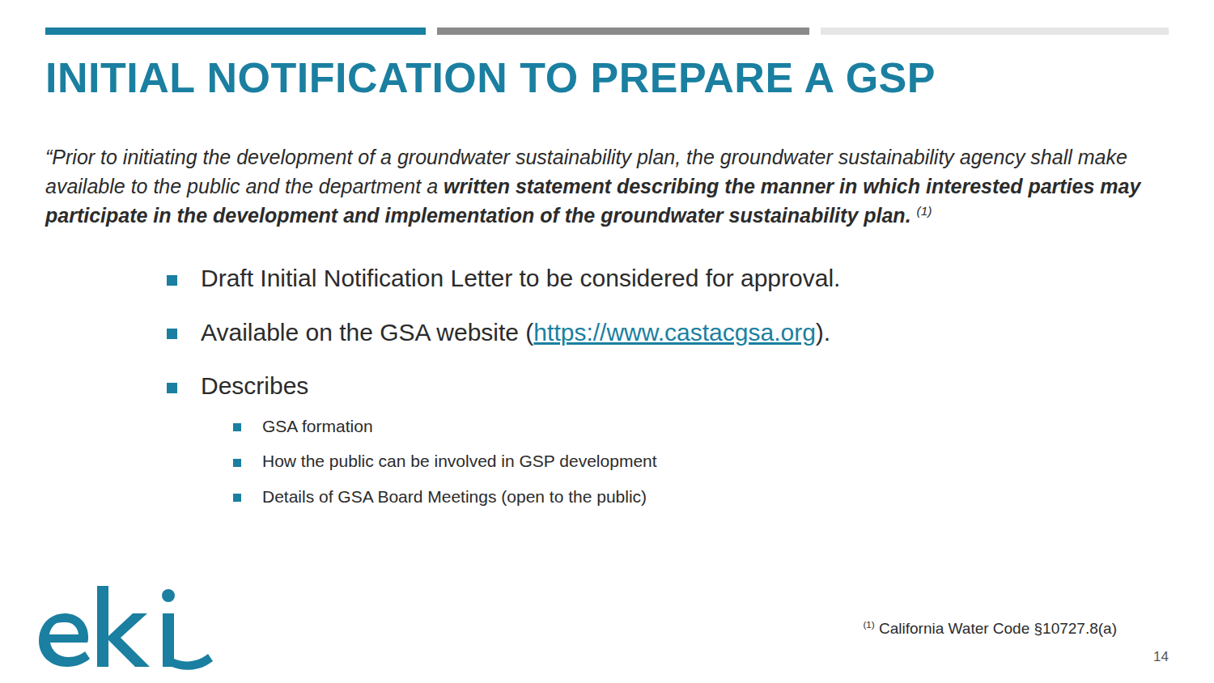INITIAL NOTIFICATION TO PREPARE A GSP
“Prior to initiating the development of a groundwater sustainability plan, the groundwater sustainability agency shall make available to the public and the department a written statement describing the manner in which interested parties may participate in the development and implementation of the groundwater sustainability plan. (1)
Draft Initial Notification Letter to be considered for approval.
Available on the GSA website (https://www.castacgsa.org).
Describes
GSA formation
How the public can be involved in GSP development
Details of GSA Board Meetings (open to the public)
(1) California Water Code §10727.8(a)
14